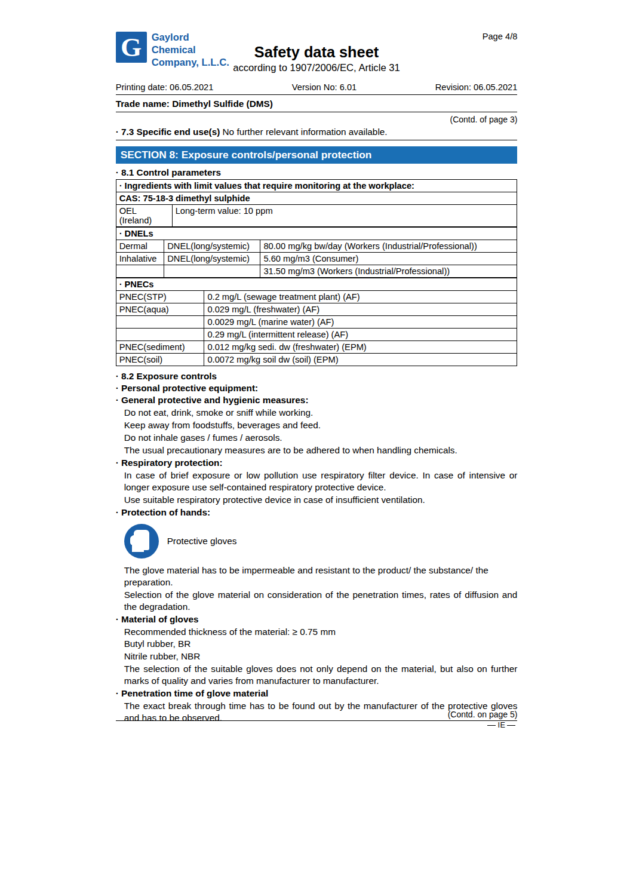Page 4/8
G
Gaylord
Chemical
Company, L.L.C.
Safety data sheet
according to 1907/2006/EC, Article 31
Printing date: 06.05.2021
Version No: 6.01
Revision: 06.05.2021
Trade name: Dimethyl Sulfide (DMS)
(Contd. of page 3)
· 7.3 Specific end use(s) No further relevant information available.
SECTION 8: Exposure controls/personal protection
· 8.1 Control parameters
| · Ingredients with limit values that require monitoring at the workplace: |
| CAS: 75-18-3 dimethyl sulphide |
| OEL (Ireland) | Long-term value: 10 ppm |
| · DNELs |
| Dermal | DNEL(long/systemic) | 80.00 mg/kg bw/day (Workers (Industrial/Professional)) |
| Inhalative | DNEL(long/systemic) | 5.60 mg/m3 (Consumer) |
| | | 31.50 mg/m3 (Workers (Industrial/Professional)) |
| · PNECs |
| PNEC(STP) | 0.2 mg/L (sewage treatment plant) (AF) |
| PNEC(aqua) | 0.029 mg/L (freshwater) (AF) |
| | 0.0029 mg/L (marine water) (AF) |
| | 0.29 mg/L (intermittent release) (AF) |
| PNEC(sediment) | 0.012 mg/kg sedi. dw (freshwater) (EPM) |
| PNEC(soil) | 0.0072 mg/kg soil dw (soil) (EPM) |
· 8.2 Exposure controls
· Personal protective equipment:
· General protective and hygienic measures:
Do not eat, drink, smoke or sniff while working.
Keep away from foodstuffs, beverages and feed.
Do not inhale gases / fumes / aerosols.
The usual precautionary measures are to be adhered to when handling chemicals.
· Respiratory protection:
In case of brief exposure or low pollution use respiratory filter device. In case of intensive or longer exposure use self-contained respiratory protective device.
Use suitable respiratory protective device in case of insufficient ventilation.
· Protection of hands:
Protective gloves
The glove material has to be impermeable and resistant to the product/ the substance/ the preparation.
Selection of the glove material on consideration of the penetration times, rates of diffusion and the degradation.
· Material of gloves
Recommended thickness of the material: ≥ 0.75 mm
Butyl rubber, BR
Nitrile rubber, NBR
The selection of the suitable gloves does not only depend on the material, but also on further marks of quality and varies from manufacturer to manufacturer.
· Penetration time of glove material
The exact break through time has to be found out by the manufacturer of the protective gloves and has to be observed.
(Contd. on page 5)
IE